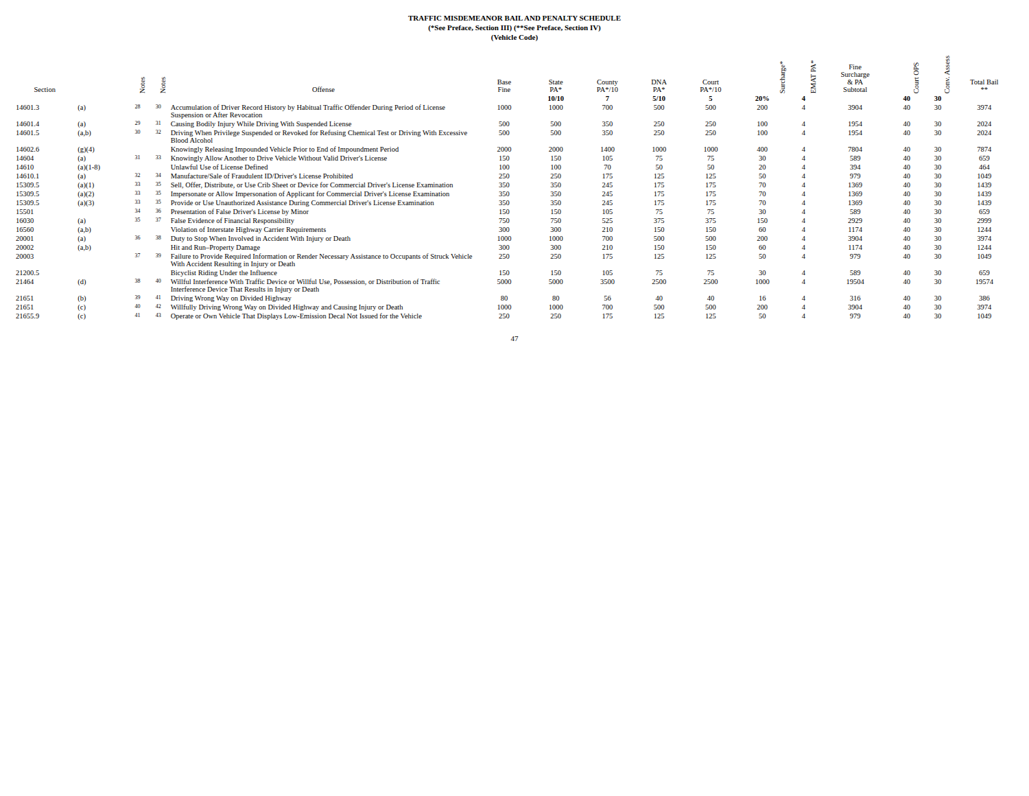TRAFFIC MISDEMEANOR BAIL AND PENALTY SCHEDULE
(*See Preface, Section III) (**See Preface, Section IV)
(Vehicle Code)
| Section | | Notes | Notes | Offense | Base Fine | State PA* | County PA*/10 | DNA PA* | Court PA*/10 | Surcharge* | EMAT PA* | Fine Surcharge & PA Subtotal | Court OPS | Conv. Assess | Total Bail ** |
| --- | --- | --- | --- | --- | --- | --- | --- | --- | --- | --- | --- | --- | --- | --- | --- |
| | | | | | | 10/10 | 7 | 5/10 | 5 | 20% | 4 | | 40 | 30 | |
| 14601.3 | (a) | 28 | 30 | Accumulation of Driver Record History by Habitual Traffic Offender During Period of License Suspension or After Revocation | 1000 | 1000 | 700 | 500 | 500 | 200 | 4 | 3904 | 40 | 30 | 3974 |
| 14601.4 | (a) | 29 | 31 | Causing Bodily Injury While Driving With Suspended License | 500 | 500 | 350 | 250 | 250 | 100 | 4 | 1954 | 40 | 30 | 2024 |
| 14601.5 | (a,b) | 30 | 32 | Driving When Privilege Suspended or Revoked for Refusing Chemical Test or Driving With Excessive Blood Alcohol | 500 | 500 | 350 | 250 | 250 | 100 | 4 | 1954 | 40 | 30 | 2024 |
| 14602.6 | (g)(4) | | | Knowingly Releasing Impounded Vehicle Prior to End of Impoundment Period | 2000 | 2000 | 1400 | 1000 | 1000 | 400 | 4 | 7804 | 40 | 30 | 7874 |
| 14604 | (a) | 31 | 33 | Knowingly Allow Another to Drive Vehicle Without Valid Driver's License | 150 | 150 | 105 | 75 | 75 | 30 | 4 | 589 | 40 | 30 | 659 |
| 14610 | (a)(1-8) | | | Unlawful Use of License Defined | 100 | 100 | 70 | 50 | 50 | 20 | 4 | 394 | 40 | 30 | 464 |
| 14610.1 | (a) | 32 | 34 | Manufacture/Sale of Fraudulent ID/Driver's License Prohibited | 250 | 250 | 175 | 125 | 125 | 50 | 4 | 979 | 40 | 30 | 1049 |
| 15309.5 | (a)(1) | 33 | 35 | Sell, Offer, Distribute, or Use Crib Sheet or Device for Commercial Driver's License Examination | 350 | 350 | 245 | 175 | 175 | 70 | 4 | 1369 | 40 | 30 | 1439 |
| 15309.5 | (a)(2) | 33 | 35 | Impersonate or Allow Impersonation of Applicant for Commercial Driver's License Examination | 350 | 350 | 245 | 175 | 175 | 70 | 4 | 1369 | 40 | 30 | 1439 |
| 15309.5 | (a)(3) | 33 | 35 | Provide or Use Unauthorized Assistance During Commercial Driver's License Examination | 350 | 350 | 245 | 175 | 175 | 70 | 4 | 1369 | 40 | 30 | 1439 |
| 15501 | | 34 | 36 | Presentation of False Driver's License by Minor | 150 | 150 | 105 | 75 | 75 | 30 | 4 | 589 | 40 | 30 | 659 |
| 16030 | (a) | 35 | 37 | False Evidence of Financial Responsibility | 750 | 750 | 525 | 375 | 375 | 150 | 4 | 2929 | 40 | 30 | 2999 |
| 16560 | (a,b) | | | Violation of Interstate Highway Carrier Requirements | 300 | 300 | 210 | 150 | 150 | 60 | 4 | 1174 | 40 | 30 | 1244 |
| 20001 | (a) | 36 | 38 | Duty to Stop When Involved in Accident With Injury or Death | 1000 | 1000 | 700 | 500 | 500 | 200 | 4 | 3904 | 40 | 30 | 3974 |
| 20002 | (a,b) | | | Hit and Run–Property Damage | 300 | 300 | 210 | 150 | 150 | 60 | 4 | 1174 | 40 | 30 | 1244 |
| 20003 | | 37 | 39 | Failure to Provide Required Information or Render Necessary Assistance to Occupants of Struck Vehicle With Accident Resulting in Injury or Death | 250 | 250 | 175 | 125 | 125 | 50 | 4 | 979 | 40 | 30 | 1049 |
| 21200.5 | | | | Bicyclist Riding Under the Influence | 150 | 150 | 105 | 75 | 75 | 30 | 4 | 589 | 40 | 30 | 659 |
| 21464 | (d) | 38 | 40 | Willful Interference With Traffic Device or Willful Use, Possession, or Distribution of Traffic Interference Device That Results in Injury or Death | 5000 | 5000 | 3500 | 2500 | 2500 | 1000 | 4 | 19504 | 40 | 30 | 19574 |
| 21651 | (b) | 39 | 41 | Driving Wrong Way on Divided Highway | 80 | 80 | 56 | 40 | 40 | 16 | 4 | 316 | 40 | 30 | 386 |
| 21651 | (c) | 40 | 42 | Willfully Driving Wrong Way on Divided Highway and Causing Injury or Death | 1000 | 1000 | 700 | 500 | 500 | 200 | 4 | 3904 | 40 | 30 | 3974 |
| 21655.9 | (c) | 41 | 43 | Operate or Own Vehicle That Displays Low-Emission Decal Not Issued for the Vehicle | 250 | 250 | 175 | 125 | 125 | 50 | 4 | 979 | 40 | 30 | 1049 |
47